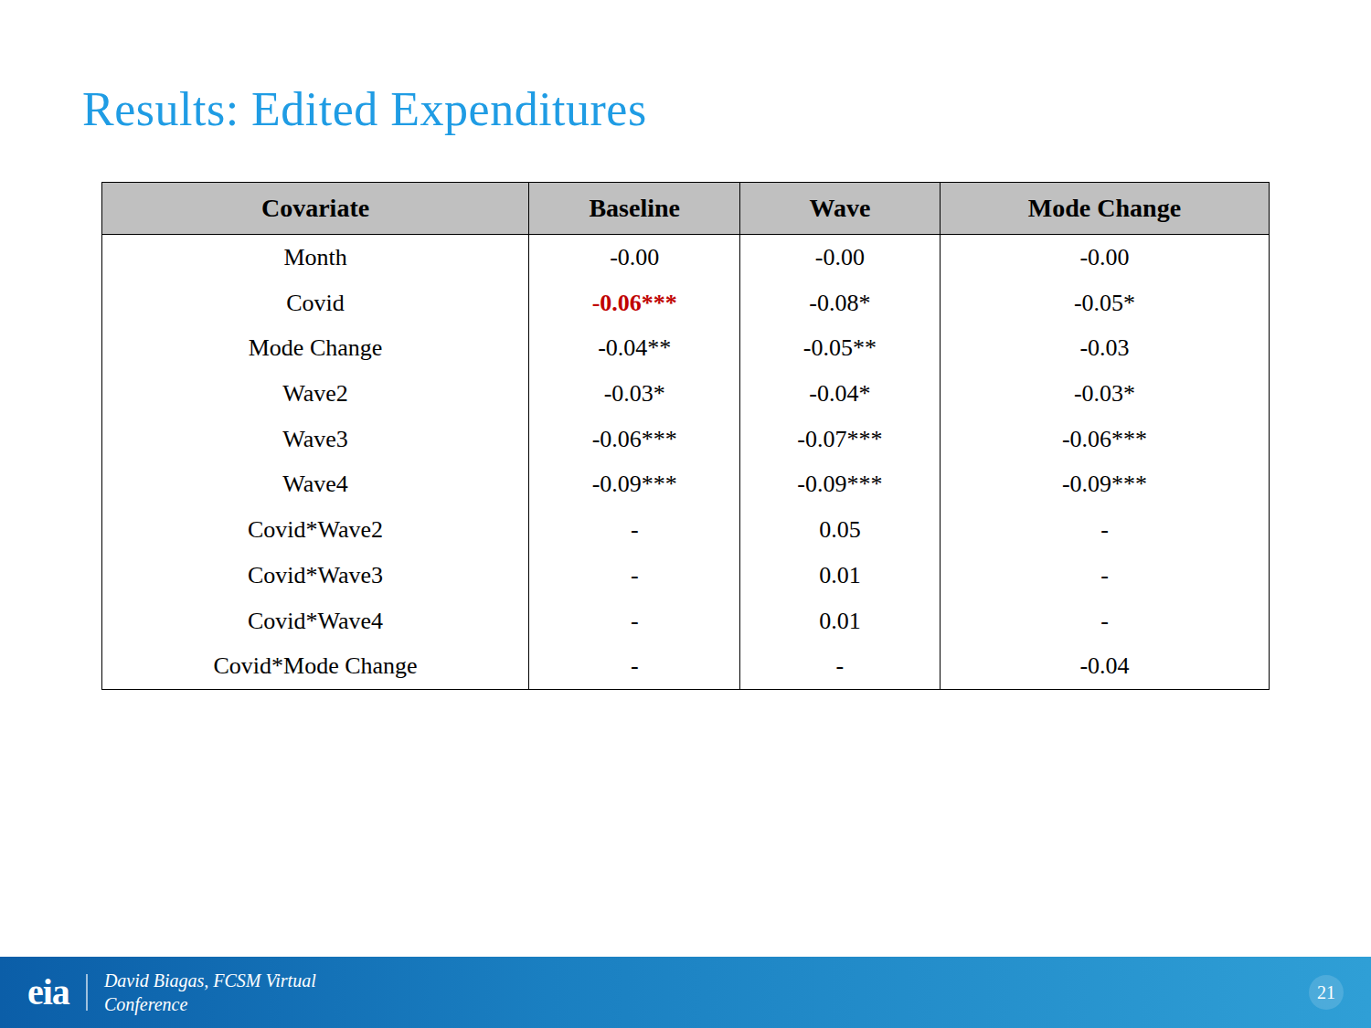Results: Edited Expenditures
| Covariate | Baseline | Wave | Mode Change |
| --- | --- | --- | --- |
| Month | -0.00 | -0.00 | -0.00 |
| Covid | -0.06*** | -0.08* | -0.05* |
| Mode Change | -0.04** | -0.05** | -0.03 |
| Wave2 | -0.03* | -0.04* | -0.03* |
| Wave3 | -0.06*** | -0.07*** | -0.06*** |
| Wave4 | -0.09*** | -0.09*** | -0.09*** |
| Covid*Wave2 | - | 0.05 | - |
| Covid*Wave3 | - | 0.01 | - |
| Covid*Wave4 | - | 0.01 | - |
| Covid*Mode Change | - | - | -0.04 |
eia
David Biagas, FCSM Virtual
Conference
21